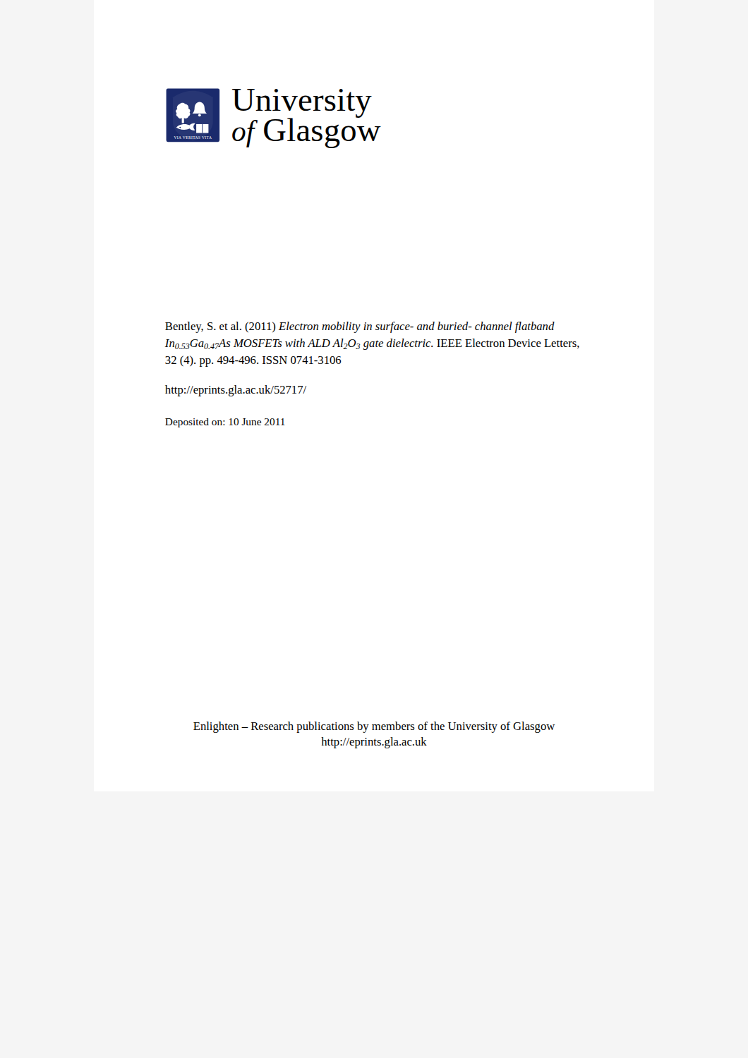VIA VERITAS VITA
University of Glasgow
Bentley, S. et al. (2011) Electron mobility in surface- and buried- channel flatband In0.53Ga0.47As MOSFETs with ALD Al2O3 gate dielectric. IEEE Electron Device Letters, 32 (4). pp. 494-496. ISSN 0741-3106
http://eprints.gla.ac.uk/52717/
Deposited on: 10 June 2011
Enlighten – Research publications by members of the University of Glasgow http://eprints.gla.ac.uk